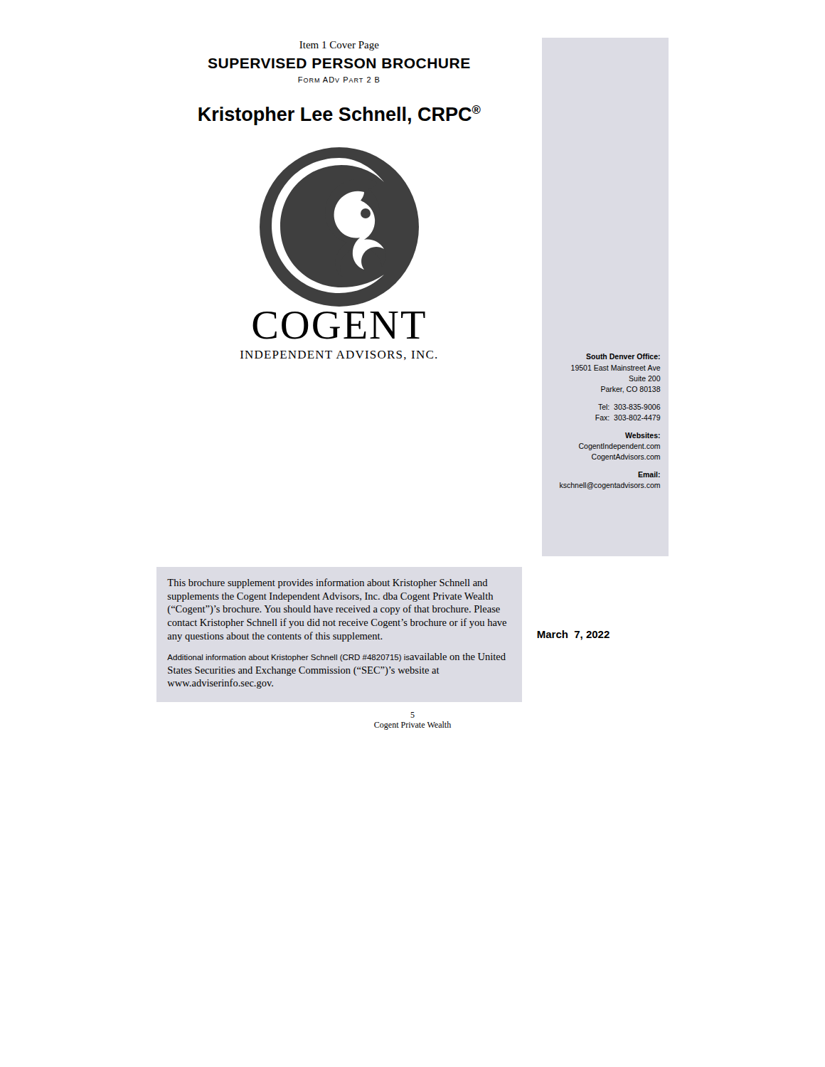South Denver Office:
19501 East Mainstreet Ave
Suite 200
Parker, CO 80138
Tel: 303-835-9006
Fax: 303-802-4479
Websites:
CogentIndependent.com
CogentAdvisors.com
Email:
kschnell@cogentadvisors.com
Item 1 Cover Page
SUPERVISED PERSON BROCHURE
FORM ADV PART 2 B
Kristopher Lee Schnell, CRPC®
COGENT
INDEPENDENT ADVISORS, INC.
This brochure supplement provides information about Kristopher Schnell and supplements the Cogent Independent Advisors, Inc. dba Cogent Private Wealth (“Cogent”)’s brochure. You should have received a copy of that brochure. Please contact Kristopher Schnell if you did not receive Cogent’s brochure or if you have any questions about the contents of this supplement.
Additional information about Kristopher Schnell (CRD #4820715) isavailable on the United States Securities and Exchange Commission (“SEC”)’s website at www.adviserinfo.sec.gov.
March 7, 2022
5 Cogent Private Wealth